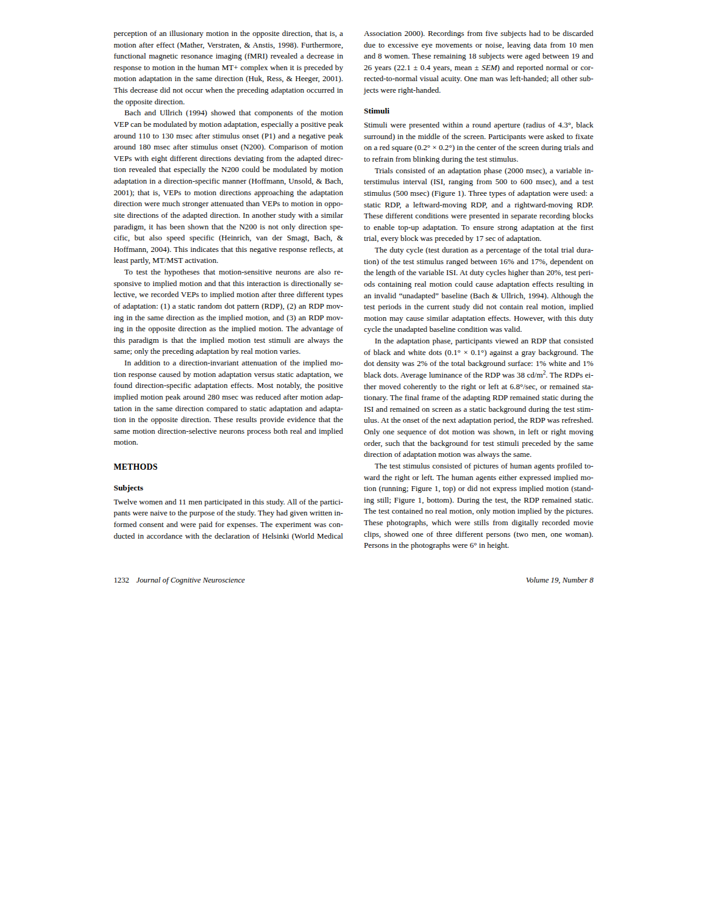perception of an illusionary motion in the opposite direction, that is, a motion after effect (Mather, Verstraten, & Anstis, 1998). Furthermore, functional magnetic resonance imaging (fMRI) revealed a decrease in response to motion in the human MT+ complex when it is preceded by motion adaptation in the same direction (Huk, Ress, & Heeger, 2001). This decrease did not occur when the preceding adaptation occurred in the opposite direction.
Bach and Ullrich (1994) showed that components of the motion VEP can be modulated by motion adaptation, especially a positive peak around 110 to 130 msec after stimulus onset (P1) and a negative peak around 180 msec after stimulus onset (N200). Comparison of motion VEPs with eight different directions deviating from the adapted direction revealed that especially the N200 could be modulated by motion adaptation in a direction-specific manner (Hoffmann, Unsold, & Bach, 2001); that is, VEPs to motion directions approaching the adaptation direction were much stronger attenuated than VEPs to motion in opposite directions of the adapted direction. In another study with a similar paradigm, it has been shown that the N200 is not only direction specific, but also speed specific (Heinrich, van der Smagt, Bach, & Hoffmann, 2004). This indicates that this negative response reflects, at least partly, MT/MST activation.
To test the hypotheses that motion-sensitive neurons are also responsive to implied motion and that this interaction is directionally selective, we recorded VEPs to implied motion after three different types of adaptation: (1) a static random dot pattern (RDP), (2) an RDP moving in the same direction as the implied motion, and (3) an RDP moving in the opposite direction as the implied motion. The advantage of this paradigm is that the implied motion test stimuli are always the same; only the preceding adaptation by real motion varies.
In addition to a direction-invariant attenuation of the implied motion response caused by motion adaptation versus static adaptation, we found direction-specific adaptation effects. Most notably, the positive implied motion peak around 280 msec was reduced after motion adaptation in the same direction compared to static adaptation and adaptation in the opposite direction. These results provide evidence that the same motion direction-selective neurons process both real and implied motion.
METHODS
Subjects
Twelve women and 11 men participated in this study. All of the participants were naive to the purpose of the study. They had given written informed consent and were paid for expenses. The experiment was conducted in accordance with the declaration of Helsinki (World Medical Association 2000). Recordings from five subjects had to be discarded due to excessive eye movements or noise, leaving data from 10 men and 8 women. These remaining 18 subjects were aged between 19 and 26 years (22.1 ± 0.4 years, mean ± SEM) and reported normal or corrected-to-normal visual acuity. One man was left-handed; all other subjects were right-handed.
Stimuli
Stimuli were presented within a round aperture (radius of 4.3°, black surround) in the middle of the screen. Participants were asked to fixate on a red square (0.2° × 0.2°) in the center of the screen during trials and to refrain from blinking during the test stimulus.
Trials consisted of an adaptation phase (2000 msec), a variable interstimulus interval (ISI, ranging from 500 to 600 msec), and a test stimulus (500 msec) (Figure 1). Three types of adaptation were used: a static RDP, a leftward-moving RDP, and a rightward-moving RDP. These different conditions were presented in separate recording blocks to enable top-up adaptation. To ensure strong adaptation at the first trial, every block was preceded by 17 sec of adaptation.
The duty cycle (test duration as a percentage of the total trial duration) of the test stimulus ranged between 16% and 17%, dependent on the length of the variable ISI. At duty cycles higher than 20%, test periods containing real motion could cause adaptation effects resulting in an invalid “unadapted” baseline (Bach & Ullrich, 1994). Although the test periods in the current study did not contain real motion, implied motion may cause similar adaptation effects. However, with this duty cycle the unadapted baseline condition was valid.
In the adaptation phase, participants viewed an RDP that consisted of black and white dots (0.1° × 0.1°) against a gray background. The dot density was 2% of the total background surface: 1% white and 1% black dots. Average luminance of the RDP was 38 cd/m2. The RDPs either moved coherently to the right or left at 6.8°/sec, or remained stationary. The final frame of the adapting RDP remained static during the ISI and remained on screen as a static background during the test stimulus. At the onset of the next adaptation period, the RDP was refreshed. Only one sequence of dot motion was shown, in left or right moving order, such that the background for test stimuli preceded by the same direction of adaptation motion was always the same.
The test stimulus consisted of pictures of human agents profiled toward the right or left. The human agents either expressed implied motion (running; Figure 1, top) or did not express implied motion (standing still; Figure 1, bottom). During the test, the RDP remained static. The test contained no real motion, only motion implied by the pictures. These photographs, which were stills from digitally recorded movie clips, showed one of three different persons (two men, one woman). Persons in the photographs were 6° in height.
1232 Journal of Cognitive Neuroscience
Volume 19, Number 8